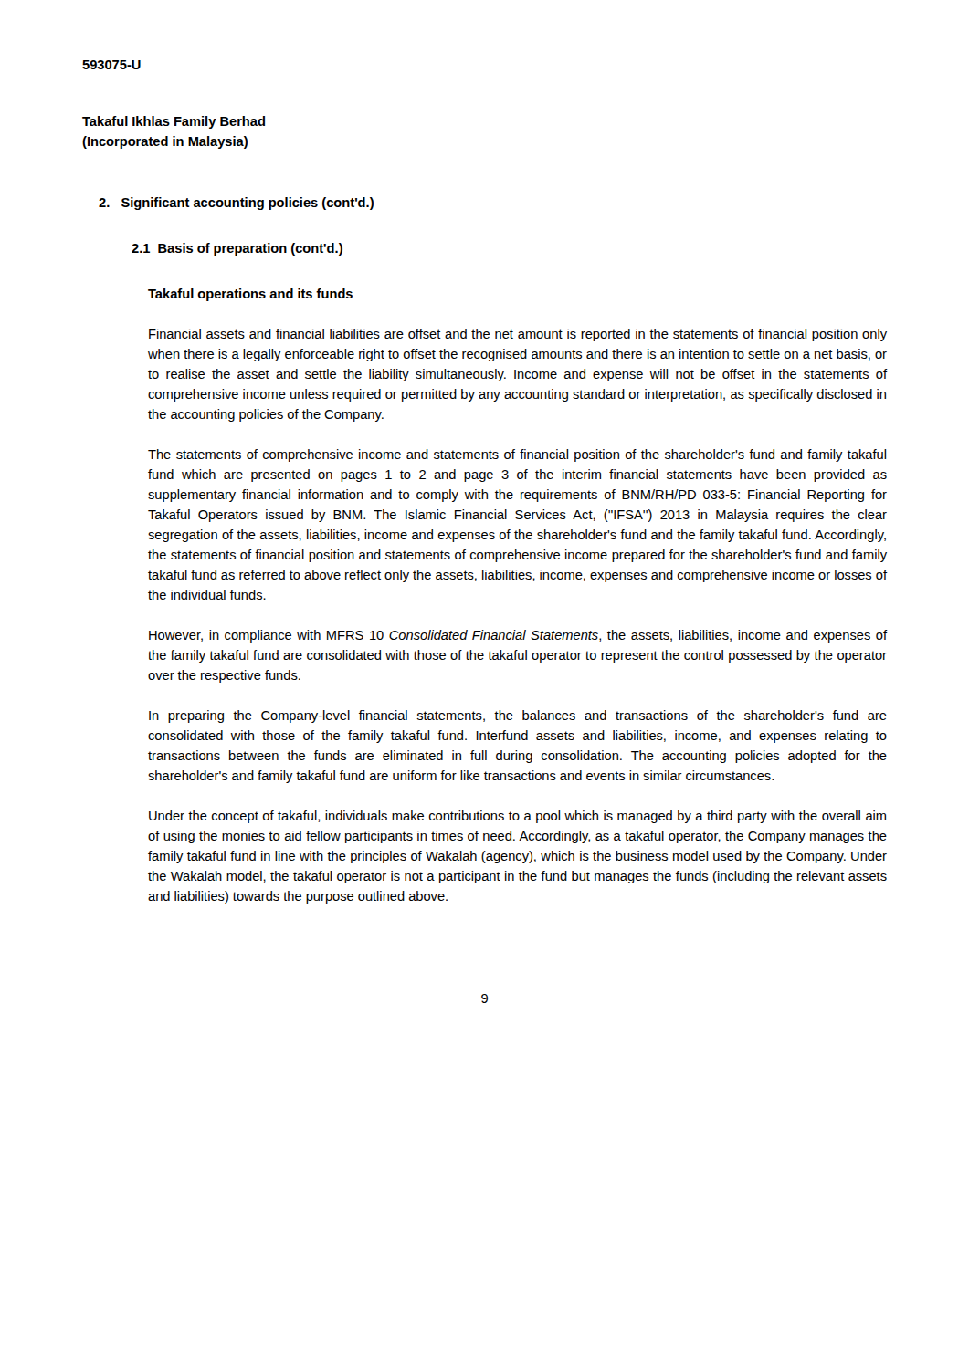593075-U
Takaful Ikhlas Family Berhad
(Incorporated in Malaysia)
2. Significant accounting policies (cont'd.)
2.1 Basis of preparation (cont'd.)
Takaful operations and its funds
Financial assets and financial liabilities are offset and the net amount is reported in the statements of financial position only when there is a legally enforceable right to offset the recognised amounts and there is an intention to settle on a net basis, or to realise the asset and settle the liability simultaneously. Income and expense will not be offset in the statements of comprehensive income unless required or permitted by any accounting standard or interpretation, as specifically disclosed in the accounting policies of the Company.
The statements of comprehensive income and statements of financial position of the shareholder's fund and family takaful fund which are presented on pages 1 to 2 and page 3 of the interim financial statements have been provided as supplementary financial information and to comply with the requirements of BNM/RH/PD 033-5: Financial Reporting for Takaful Operators issued by BNM. The Islamic Financial Services Act, (''IFSA'') 2013 in Malaysia requires the clear segregation of the assets, liabilities, income and expenses of the shareholder's fund and the family takaful fund. Accordingly, the statements of financial position and statements of comprehensive income prepared for the shareholder's fund and family takaful fund as referred to above reflect only the assets, liabilities, income, expenses and comprehensive income or losses of the individual funds.
However, in compliance with MFRS 10 Consolidated Financial Statements, the assets, liabilities, income and expenses of the family takaful fund are consolidated with those of the takaful operator to represent the control possessed by the operator over the respective funds.
In preparing the Company-level financial statements, the balances and transactions of the shareholder's fund are consolidated with those of the family takaful fund. Interfund assets and liabilities, income, and expenses relating to transactions between the funds are eliminated in full during consolidation. The accounting policies adopted for the shareholder's and family takaful fund are uniform for like transactions and events in similar circumstances.
Under the concept of takaful, individuals make contributions to a pool which is managed by a third party with the overall aim of using the monies to aid fellow participants in times of need. Accordingly, as a takaful operator, the Company manages the family takaful fund in line with the principles of Wakalah (agency), which is the business model used by the Company. Under the Wakalah model, the takaful operator is not a participant in the fund but manages the funds (including the relevant assets and liabilities) towards the purpose outlined above.
9